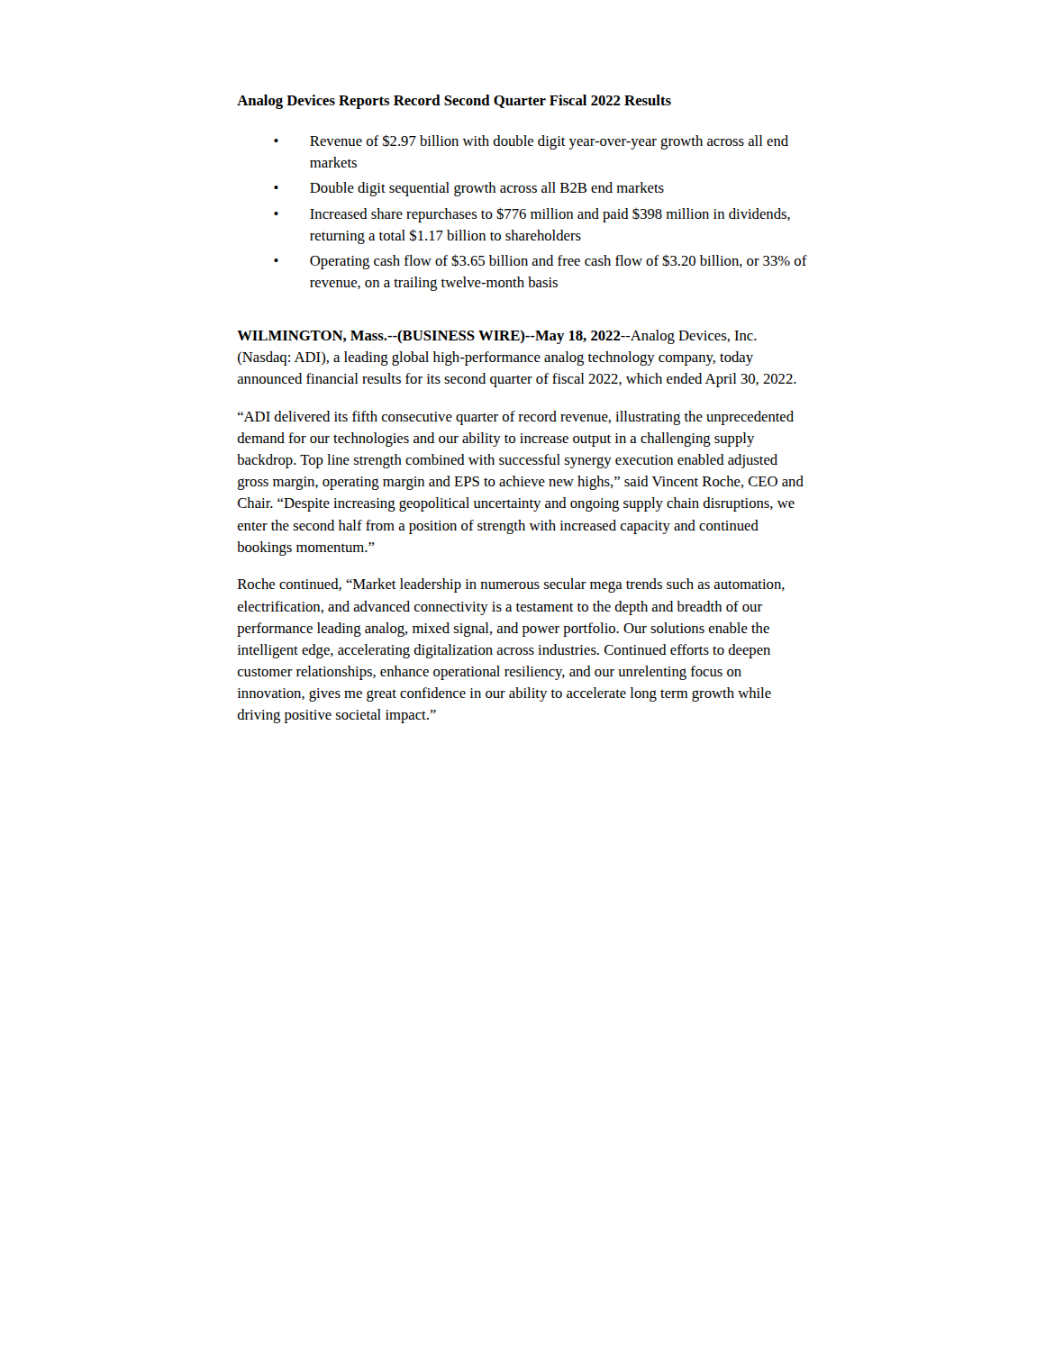Analog Devices Reports Record Second Quarter Fiscal 2022 Results
Revenue of $2.97 billion with double digit year-over-year growth across all end markets
Double digit sequential growth across all B2B end markets
Increased share repurchases to $776 million and paid $398 million in dividends, returning a total $1.17 billion to shareholders
Operating cash flow of $3.65 billion and free cash flow of $3.20 billion, or 33% of revenue, on a trailing twelve-month basis
WILMINGTON, Mass.--(BUSINESS WIRE)--May 18, 2022--Analog Devices, Inc. (Nasdaq: ADI), a leading global high-performance analog technology company, today announced financial results for its second quarter of fiscal 2022, which ended April 30, 2022.
“ADI delivered its fifth consecutive quarter of record revenue, illustrating the unprecedented demand for our technologies and our ability to increase output in a challenging supply backdrop. Top line strength combined with successful synergy execution enabled adjusted gross margin, operating margin and EPS to achieve new highs,” said Vincent Roche, CEO and Chair. “Despite increasing geopolitical uncertainty and ongoing supply chain disruptions, we enter the second half from a position of strength with increased capacity and continued bookings momentum.”
Roche continued, “Market leadership in numerous secular mega trends such as automation, electrification, and advanced connectivity is a testament to the depth and breadth of our performance leading analog, mixed signal, and power portfolio. Our solutions enable the intelligent edge, accelerating digitalization across industries. Continued efforts to deepen customer relationships, enhance operational resiliency, and our unrelenting focus on innovation, gives me great confidence in our ability to accelerate long term growth while driving positive societal impact.”